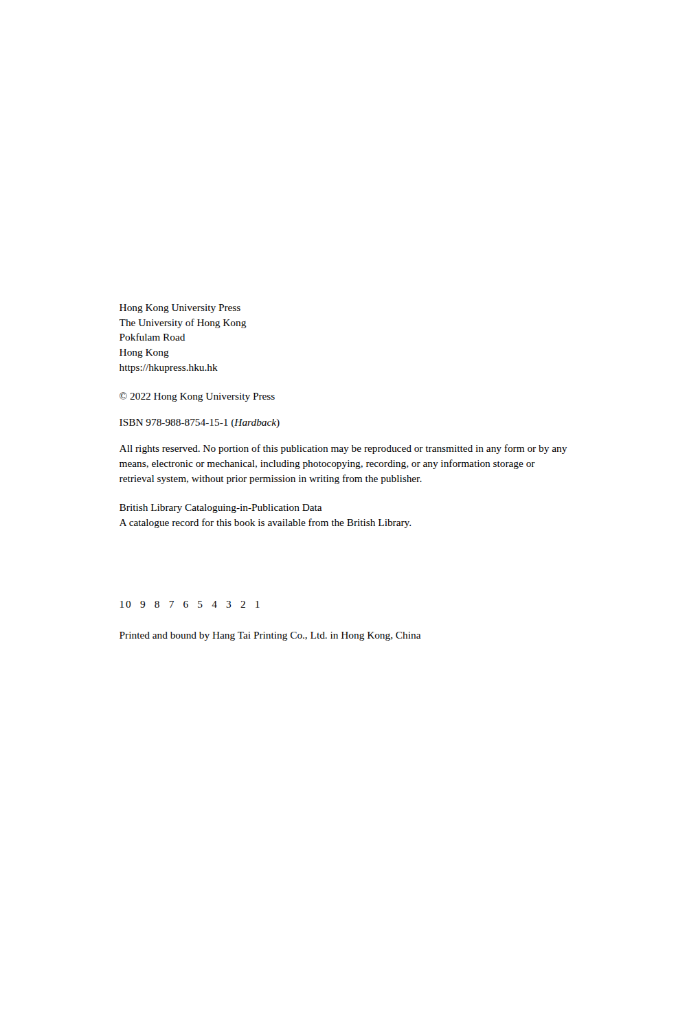Hong Kong University Press The University of Hong Kong Pokfulam Road Hong Kong https://hkupress.hku.hk
© 2022 Hong Kong University Press
ISBN 978-988-8754-15-1 (Hardback)
All rights reserved. No portion of this publication may be reproduced or transmitted in any form or by any means, electronic or mechanical, including photocopying, recording, or any information storage or retrieval system, without prior permission in writing from the publisher.
British Library Cataloguing-in-Publication Data A catalogue record for this book is available from the British Library.
10 9 8 7 6 5 4 3 2 1
Printed and bound by Hang Tai Printing Co., Ltd. in Hong Kong, China